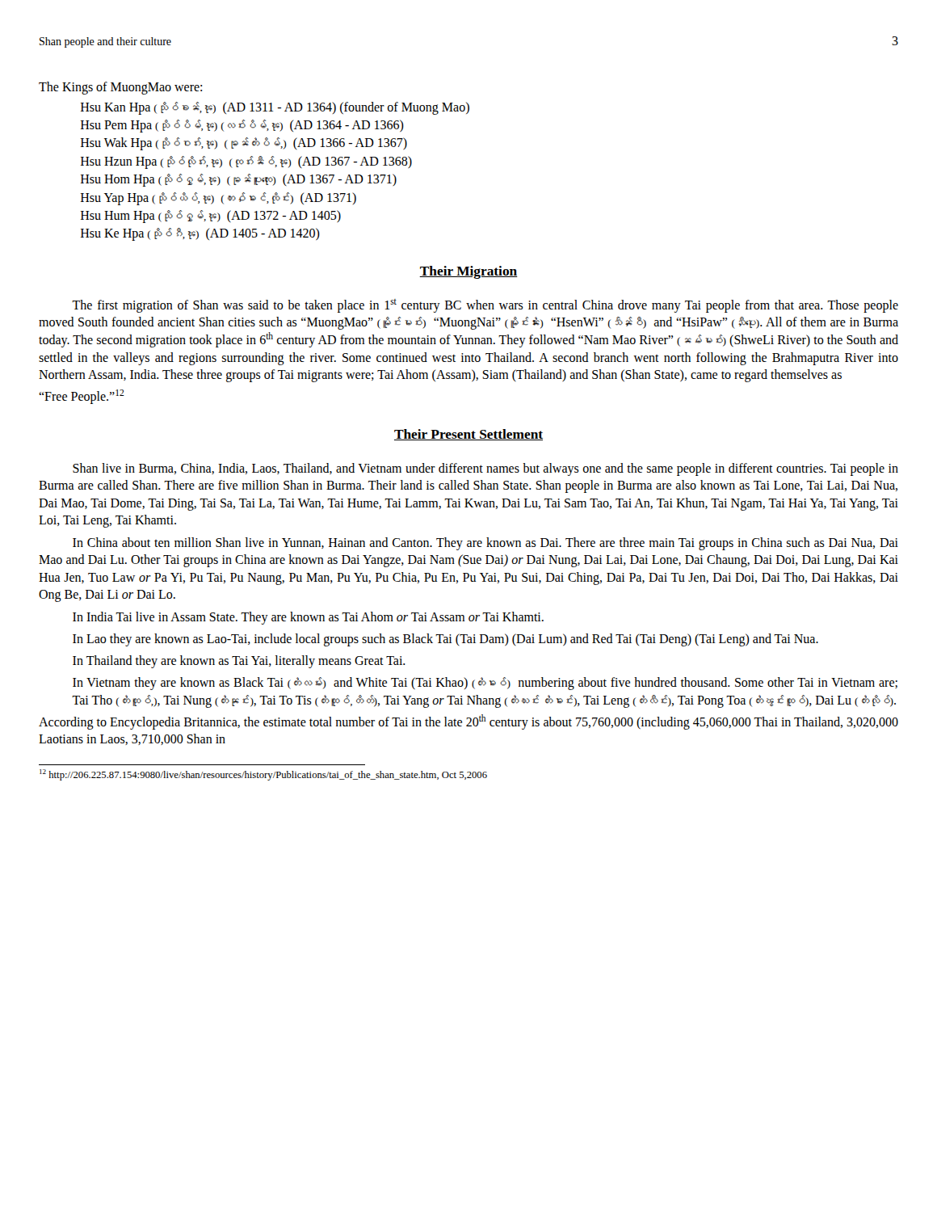Shan people and their culture 3
The Kings of MuongMao were:
Hsu Kan Hpa (သိုဝ်ခၢၼ်,ၽႃ) (AD 1311 - AD 1364) (founder of Muong Mao)
Hsu Pem Hpa (သိုဝ်ပိမ်,ၽႃ) (လဝ်းပိမ်,ၽႃ) (AD 1364 - AD 1366)
Hsu Wak Hpa (သိုဝ်ဝၢၵ်း,ၽႃ) (ၶုၼ်တႆးပိမ်,) (AD 1366 - AD 1367)
Hsu Hzun Hpa (သိုဝ်လိုၵ်း,ၽႃ) (ၸုၵ်းၼီဝ်,ၽႃ) (AD 1367 - AD 1368)
Hsu Hom Hpa (သိုဝ်ႁွမ်,ၽႃ) (ၶုၼ်ပူးၸေႃး) (AD 1367 - AD 1371)
Hsu Yap Hpa (သိုဝ်ယိပ်,ၽႃ) (တၢဝ်ႇၶၢင်,ၸိုင်း) (AD 1371)
Hsu Hum Hpa (သိုဝ်ႁွမ်,ၽႃ) (AD 1372 - AD 1405)
Hsu Ke Hpa (သိုဝ်ၵီ,ၽႃ) (AD 1405 - AD 1420)
Their Migration
The first migration of Shan was said to be taken place in 1st century BC when wars in central China drove many Tai people from that area. Those people moved South founded ancient Shan cities such as “MuongMao” (မိူင်းမၢဝ်း) “MuongNai” (မိူင်းၼၢႆး) “HsenWi” (သႅၼ်ႇဝီ) and “HsiPaw” (သီႇပေႃႉ). All of them are in Burma today. The second migration took place in 6th century AD from the mountain of Yunnan. They followed “Nam Mao River” (ၼမ်ႉမၢဝ်း) (ShweLi River) to the South and settled in the valleys and regions surrounding the river. Some continued west into Thailand. A second branch went north following the Brahmaputra River into Northern Assam, India. These three groups of Tai migrants were; Tai Ahom (Assam), Siam (Thailand) and Shan (Shan State), came to regard themselves as
“Free People.”12
Their Present Settlement
Shan live in Burma, China, India, Laos, Thailand, and Vietnam under different names but always one and the same people in different countries. Tai people in Burma are called Shan. There are five million Shan in Burma. Their land is called Shan State. Shan people in Burma are also known as Tai Lone, Tai Lai, Dai Nua, Dai Mao, Tai Dome, Tai Ding, Tai Sa, Tai La, Tai Wan, Tai Hume, Tai Lamm, Tai Kwan, Dai Lu, Tai Sam Tao, Tai An, Tai Khun, Tai Ngam, Tai Hai Ya, Tai Yang, Tai Loi, Tai Leng, Tai Khamti.
In China about ten million Shan live in Yunnan, Hainan and Canton. They are known as Dai. There are three main Tai groups in China such as Dai Nua, Dai Mao and Dai Lu. Other Tai groups in China are known as Dai Yangze, Dai Nam (Sue Dai) or Dai Nung, Dai Lai, Dai Lone, Dai Chaung, Dai Doi, Dai Lung, Dai Kai Hua Jen, Tuo Law or Pa Yi, Pu Tai, Pu Naung, Pu Man, Pu Yu, Pu Chia, Pu En, Pu Yai, Pu Sui, Dai Ching, Dai Pa, Dai Tu Jen, Dai Doi, Dai Tho, Dai Hakkas, Dai Ong Be, Dai Li or Dai Lo.
In India Tai live in Assam State. They are known as Tai Ahom or Tai Assam or Tai Khamti.
In Lao they are known as Lao-Tai, include local groups such as Black Tai (Tai Dam) (Dai Lum) and Red Tai (Tai Deng) (Tai Leng) and Tai Nua.
In Thailand they are known as Tai Yai, literally means Great Tai.
In Vietnam they are known as Black Tai (တႆးလမ်း) and White Tai (Tai Khao) (တႆးၶၢဝ်) numbering about five hundred thousand. Some other Tai in Vietnam are; Tai Tho (တႆးထူဝ်,), Tai Nung (တႆးၼုင်း), Tai To Tis (တႆးထူဝ်,တိတ်), Tai Yang or Tai Nhang (တႆးယၢင်း တႆးၶၢင်း), Tai Leng (တႆးလီင်း), Tai Pong Toa (တႆးၽွင်းထူဝ်), Dai Lu (တႆးလိုဝ်).
According to Encyclopedia Britannica, the estimate total number of Tai in the late 20th century is about 75,760,000 (including 45,060,000 Thai in Thailand, 3,020,000 Laotians in Laos, 3,710,000 Shan in
12 http://206.225.87.154:9080/live/shan/resources/history/Publications/tai_of_the_shan_state.htm, Oct 5,2006